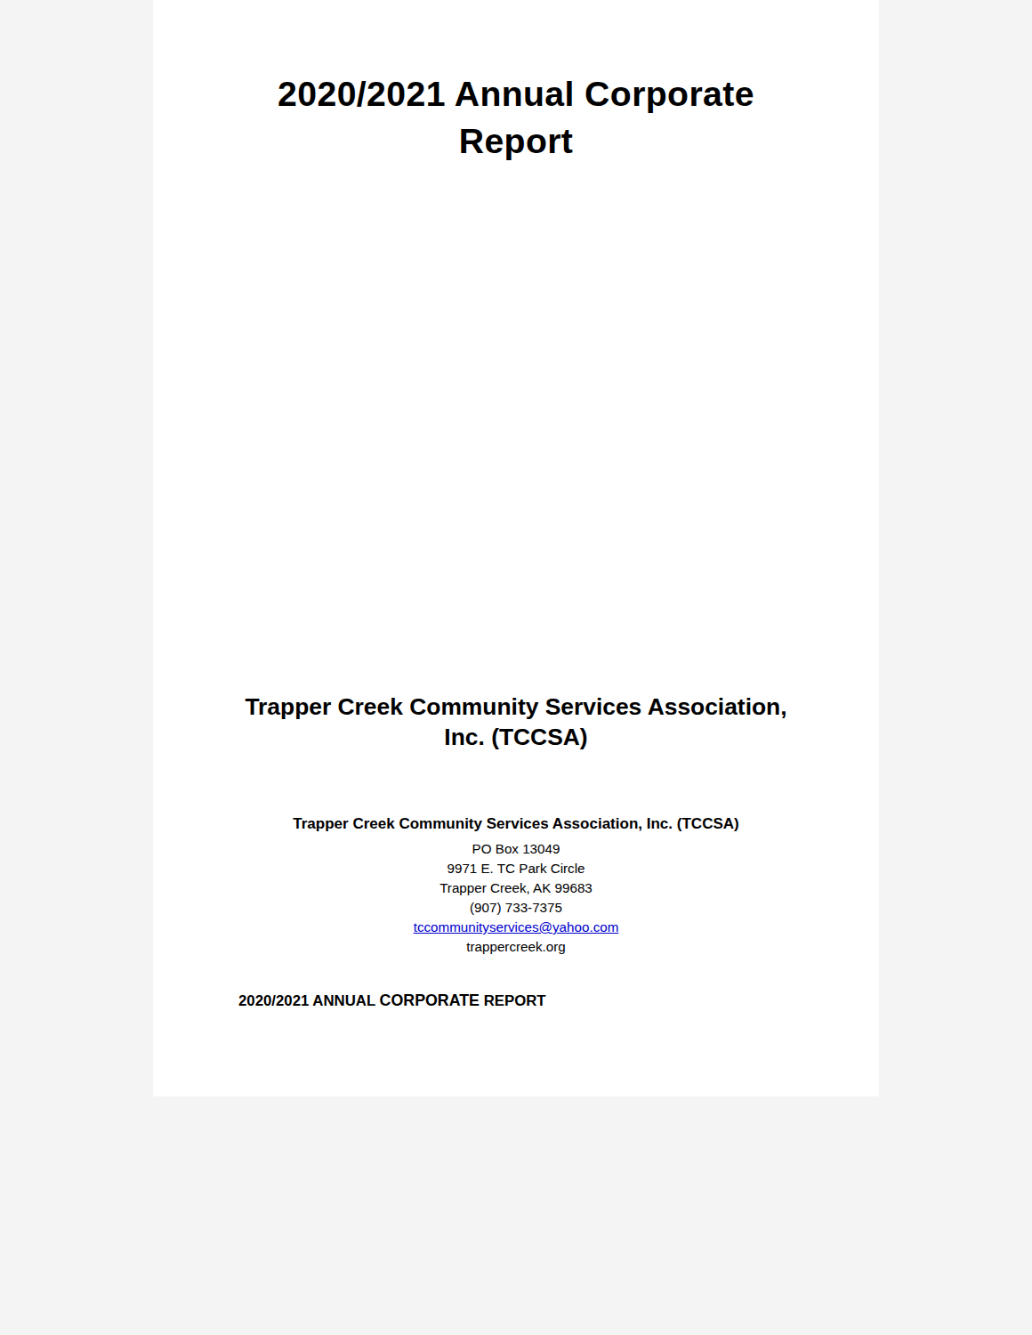2020/2021 Annual Corporate Report
Trapper Creek Community Services Association building
Trapper Creek Community Services Association,
Inc. (TCCSA)
Trapper Creek Community Services Association, Inc. (TCCSA) PO Box 13049
9971 E. TC Park Circle
Trapper Creek, AK 99683
(907) 733-7375
tccommunityservices@yahoo.com
trappercreek.org
2020/2021 ANNUAL CORPORATE REPORT